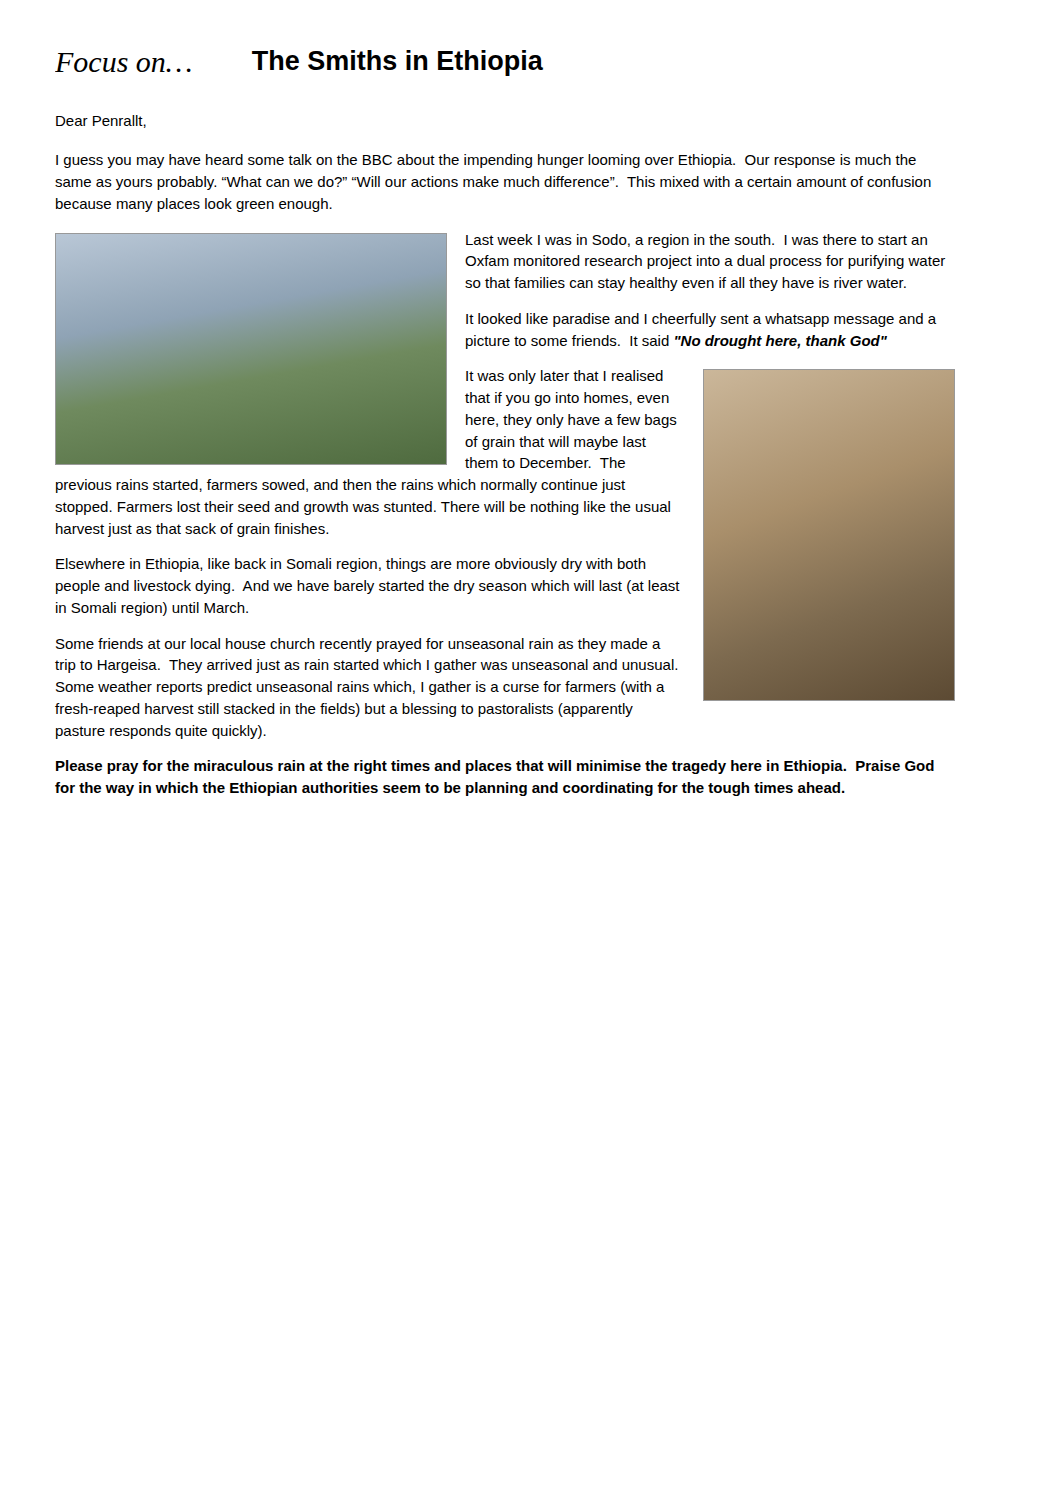Focus on…
The Smiths in Ethiopia
Dear Penrallt,
I guess you may have heard some talk on the BBC about the impending hunger looming over Ethiopia. Our response is much the same as yours probably. “What can we do?” “Will our actions make much difference”. This mixed with a certain amount of confusion because many places look green enough.
Last week I was in Sodo, a region in the south. I was there to start an Oxfam monitored research project into a dual process for purifying water so that families can stay healthy even if all they have is river water.
It looked like paradise and I cheerfully sent a whatsapp message and a picture to some friends. It said "No drought here, thank God"
It was only later that I realised that if you go into homes, even here, they only have a few bags of grain that will maybe last them to December. The previous rains started, farmers sowed, and then the rains which normally continue just stopped. Farmers lost their seed and growth was stunted. There will be nothing like the usual harvest just as that sack of grain finishes.
Elsewhere in Ethiopia, like back in Somali region, things are more obviously dry with both people and livestock dying. And we have barely started the dry season which will last (at least in Somali region) until March.
Some friends at our local house church recently prayed for unseasonal rain as they made a trip to Hargeisa. They arrived just as rain started which I gather was unseasonal and unusual. Some weather reports predict unseasonal rains which, I gather is a curse for farmers (with a fresh-reaped harvest still stacked in the fields) but a blessing to pastoralists (apparently pasture responds quite quickly).
Please pray for the miraculous rain at the right times and places that will minimise the tragedy here in Ethiopia. Praise God for the way in which the Ethiopian authorities seem to be planning and coordinating for the tough times ahead.